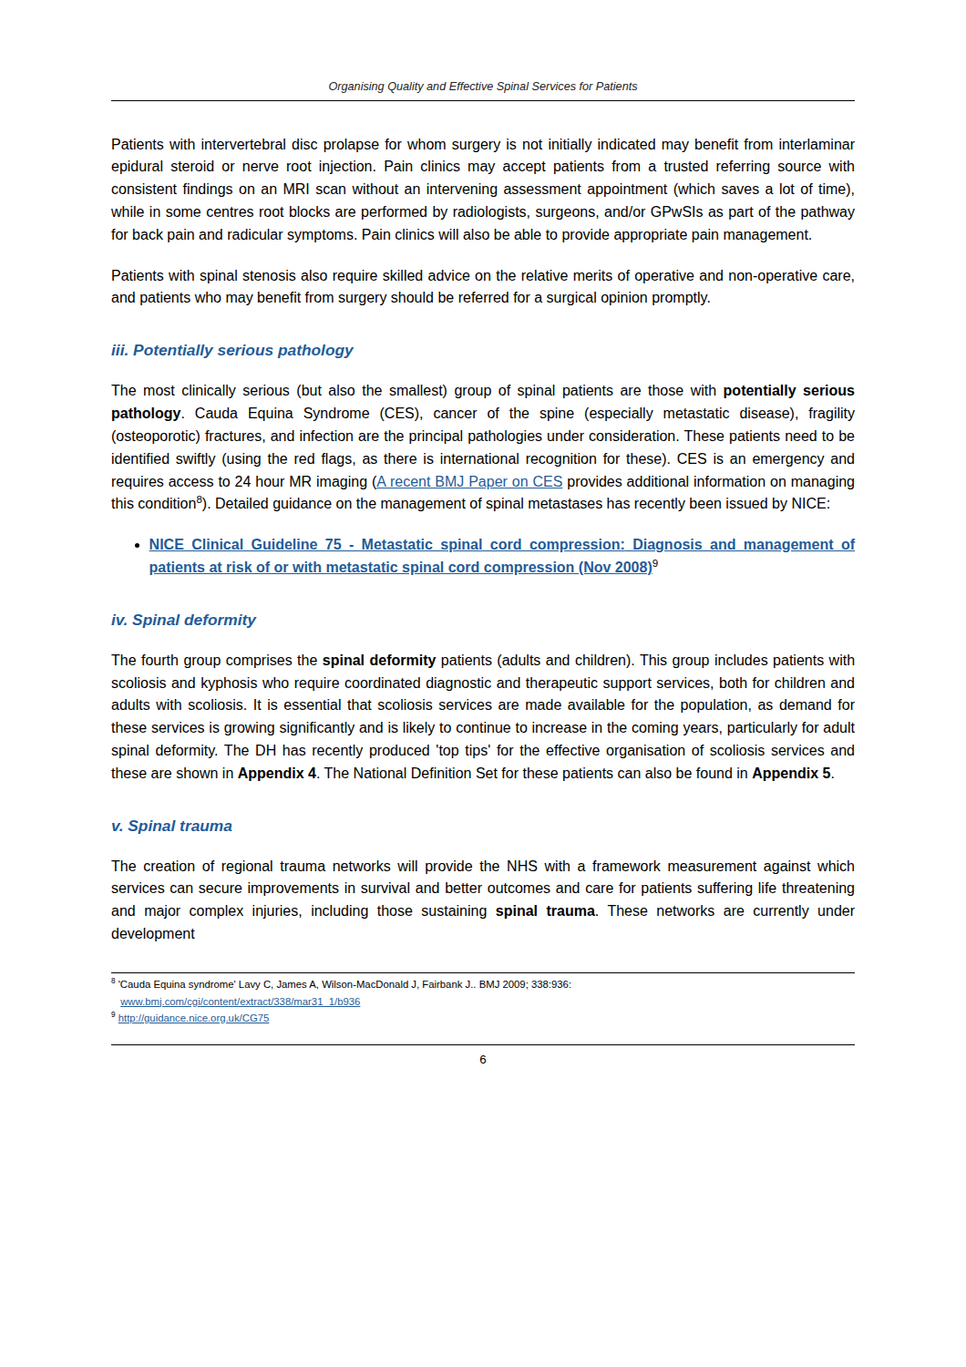Organising Quality and Effective Spinal Services for Patients
Patients with intervertebral disc prolapse for whom surgery is not initially indicated may benefit from interlaminar epidural steroid or nerve root injection. Pain clinics may accept patients from a trusted referring source with consistent findings on an MRI scan without an intervening assessment appointment (which saves a lot of time), while in some centres root blocks are performed by radiologists, surgeons, and/or GPwSIs as part of the pathway for back pain and radicular symptoms. Pain clinics will also be able to provide appropriate pain management.
Patients with spinal stenosis also require skilled advice on the relative merits of operative and non-operative care, and patients who may benefit from surgery should be referred for a surgical opinion promptly.
iii. Potentially serious pathology
The most clinically serious (but also the smallest) group of spinal patients are those with potentially serious pathology. Cauda Equina Syndrome (CES), cancer of the spine (especially metastatic disease), fragility (osteoporotic) fractures, and infection are the principal pathologies under consideration. These patients need to be identified swiftly (using the red flags, as there is international recognition for these). CES is an emergency and requires access to 24 hour MR imaging (A recent BMJ Paper on CES provides additional information on managing this condition8). Detailed guidance on the management of spinal metastases has recently been issued by NICE:
NICE Clinical Guideline 75 - Metastatic spinal cord compression: Diagnosis and management of patients at risk of or with metastatic spinal cord compression (Nov 2008)9
iv. Spinal deformity
The fourth group comprises the spinal deformity patients (adults and children). This group includes patients with scoliosis and kyphosis who require coordinated diagnostic and therapeutic support services, both for children and adults with scoliosis. It is essential that scoliosis services are made available for the population, as demand for these services is growing significantly and is likely to continue to increase in the coming years, particularly for adult spinal deformity. The DH has recently produced 'top tips' for the effective organisation of scoliosis services and these are shown in Appendix 4. The National Definition Set for these patients can also be found in Appendix 5.
v. Spinal trauma
The creation of regional trauma networks will provide the NHS with a framework measurement against which services can secure improvements in survival and better outcomes and care for patients suffering life threatening and major complex injuries, including those sustaining spinal trauma. These networks are currently under development
8 'Cauda Equina syndrome' Lavy C, James A, Wilson-MacDonald J, Fairbank J.. BMJ 2009; 338:936:
www.bmj.com/cgi/content/extract/338/mar31_1/b936
9 http://guidance.nice.org.uk/CG75
6